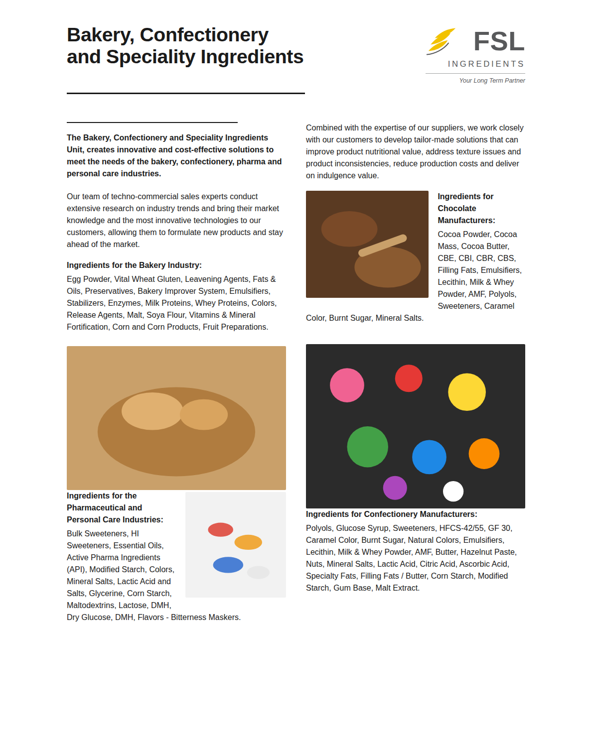Bakery, Confectionery
and Speciality Ingredients
FSL
INGREDIENTS
Your Long Term Partner
The Bakery, Confectionery and Speciality Ingredients Unit, creates innovative and cost-effective solutions to meet the needs of the bakery, confectionery, pharma and personal care industries.
Our team of techno-commercial sales experts conduct extensive research on industry trends and bring their market knowledge and the most innovative technologies to our customers, allowing them to formulate new products and stay ahead of the market.
Ingredients for the Bakery Industry:
Egg Powder, Vital Wheat Gluten, Leavening Agents, Fats & Oils, Preservatives, Bakery Improver System, Emulsifiers, Stabilizers, Enzymes, Milk Proteins, Whey Proteins, Colors, Release Agents, Malt, Soya Flour, Vitamins & Mineral Fortification, Corn and Corn Products, Fruit Preparations.
Ingredients for the Pharmaceutical and Personal Care Industries:
Bulk Sweeteners, HI Sweeteners, Essential Oils, Active Pharma Ingredients (API), Modified Starch, Colors, Mineral Salts, Lactic Acid and Salts, Glycerine, Corn Starch, Maltodextrins, Lactose, DMH, Dry Glucose, DMH, Flavors - Bitterness Maskers.
Combined with the expertise of our suppliers, we work closely with our customers to develop tailor-made solutions that can improve product nutritional value, address texture issues and product inconsistencies, reduce production costs and deliver on indulgence value.
Ingredients for Chocolate Manufacturers:
Cocoa Powder, Cocoa Mass, Cocoa Butter, CBE, CBI, CBR, CBS, Filling Fats, Emulsifiers, Lecithin, Milk & Whey Powder, AMF, Polyols, Sweeteners, Caramel Color, Burnt Sugar, Mineral Salts.
Ingredients for Confectionery Manufacturers:
Polyols, Glucose Syrup, Sweeteners, HFCS-42/55, GF 30, Caramel Color, Burnt Sugar, Natural Colors, Emulsifiers, Lecithin, Milk & Whey Powder, AMF, Butter, Hazelnut Paste, Nuts, Mineral Salts, Lactic Acid, Citric Acid, Ascorbic Acid, Specialty Fats, Filling Fats / Butter, Corn Starch, Modified Starch, Gum Base, Malt Extract.